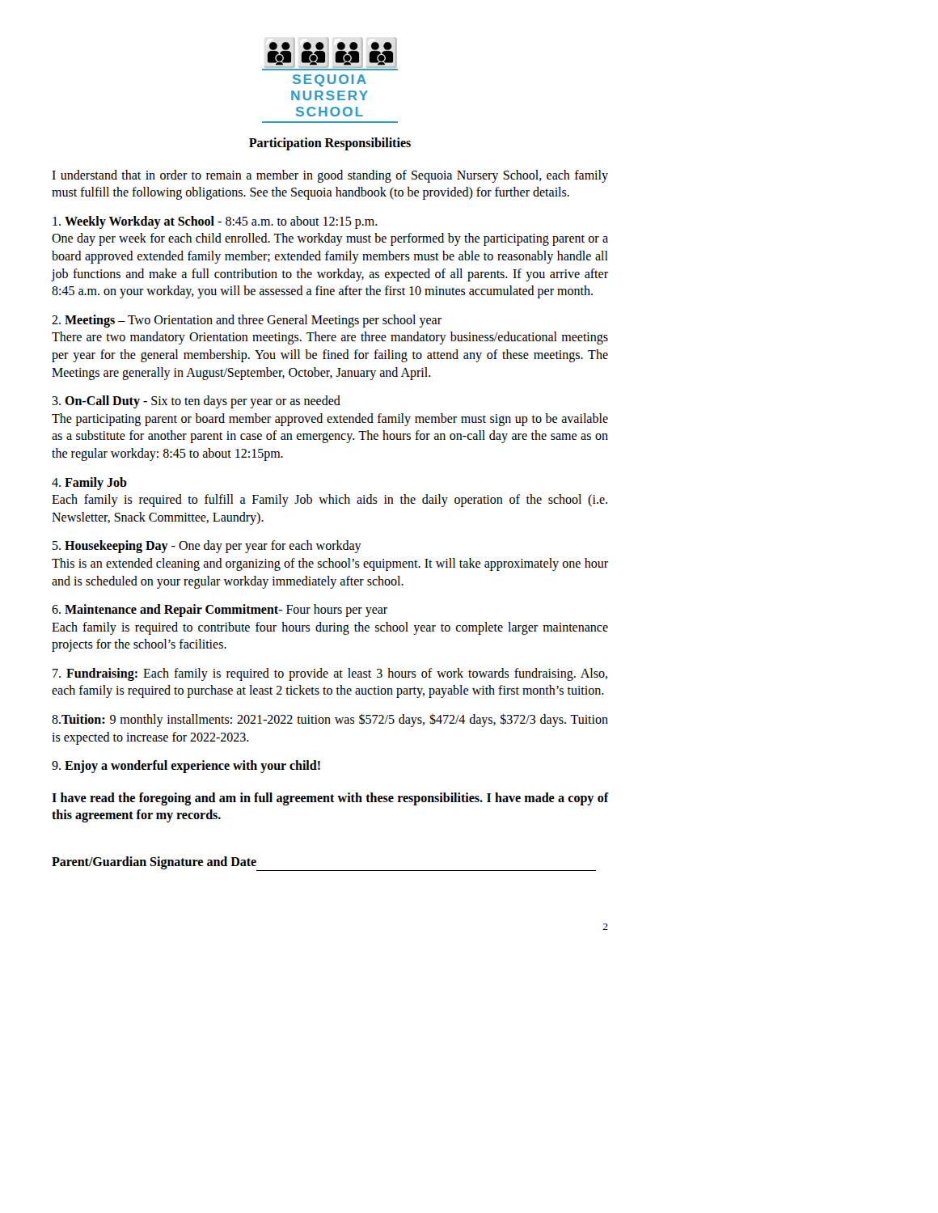👪👪👪👪
SEQUOIA
NURSERY
SCHOOL
Participation Responsibilities
I understand that in order to remain a member in good standing of Sequoia Nursery School, each family must fulfill the following obligations. See the Sequoia handbook (to be provided) for further details.
1. Weekly Workday at School - 8:45 a.m. to about 12:15 p.m.
One day per week for each child enrolled. The workday must be performed by the participating parent or a board approved extended family member; extended family members must be able to reasonably handle all job functions and make a full contribution to the workday, as expected of all parents. If you arrive after 8:45 a.m. on your workday, you will be assessed a fine after the first 10 minutes accumulated per month.
2. Meetings – Two Orientation and three General Meetings per school year
There are two mandatory Orientation meetings. There are three mandatory business/educational meetings per year for the general membership. You will be fined for failing to attend any of these meetings. The Meetings are generally in August/September, October, January and April.
3. On-Call Duty - Six to ten days per year or as needed
The participating parent or board member approved extended family member must sign up to be available as a substitute for another parent in case of an emergency. The hours for an on-call day are the same as on the regular workday: 8:45 to about 12:15pm.
4. Family Job
Each family is required to fulfill a Family Job which aids in the daily operation of the school (i.e. Newsletter, Snack Committee, Laundry).
5. Housekeeping Day - One day per year for each workday
This is an extended cleaning and organizing of the school’s equipment. It will take approximately one hour and is scheduled on your regular workday immediately after school.
6. Maintenance and Repair Commitment- Four hours per year
Each family is required to contribute four hours during the school year to complete larger maintenance projects for the school’s facilities.
7. Fundraising: Each family is required to provide at least 3 hours of work towards fundraising. Also, each family is required to purchase at least 2 tickets to the auction party, payable with first month’s tuition.
8.Tuition: 9 monthly installments: 2021-2022 tuition was $572/5 days, $472/4 days, $372/3 days. Tuition is expected to increase for 2022-2023.
9. Enjoy a wonderful experience with your child!
I have read the foregoing and am in full agreement with these responsibilities. I have made a copy of this agreement for my records.
Parent/Guardian Signature and Date
2